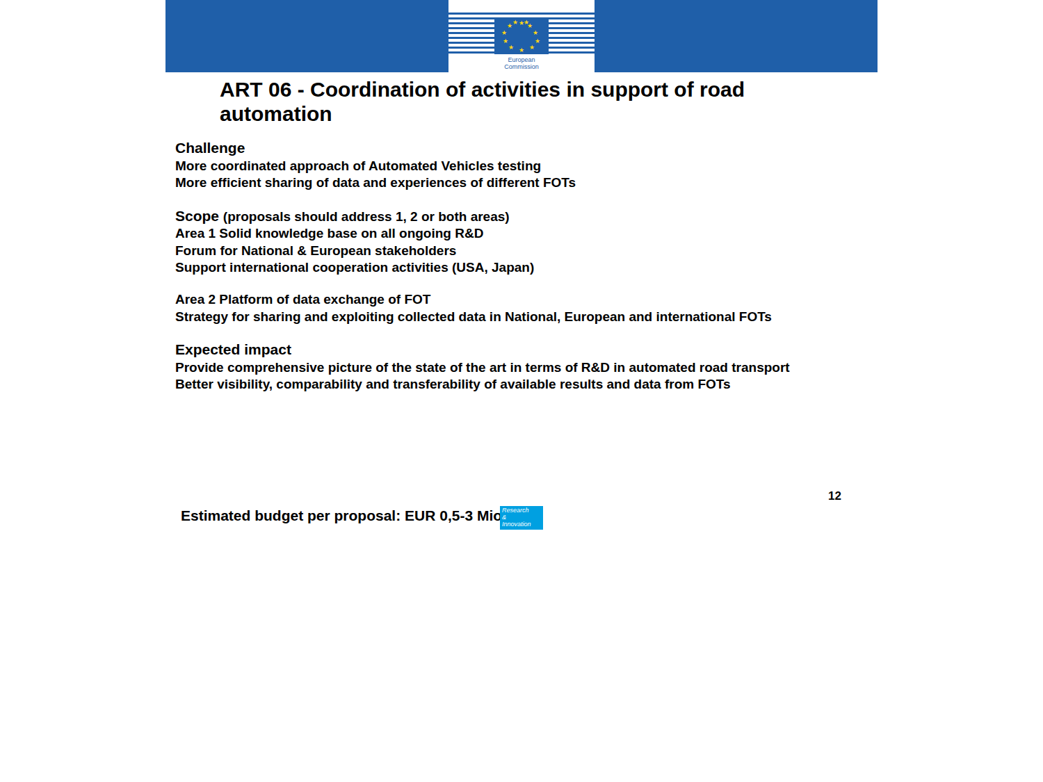★ ★ ★ ★ ★ ★ ★ ★ ★ ★ ★ ★
European
Commission
ART 06 - Coordination of activities in support of road automation
Challenge
More coordinated approach of Automated Vehicles testing
More efficient sharing of data and experiences of different FOTs
Scope (proposals should address 1, 2 or both areas)
Area 1 Solid knowledge base on all ongoing R&D
Forum for National & European stakeholders
Support international cooperation activities (USA, Japan)
Area 2 Platform of data exchange of FOT
Strategy for sharing and exploiting collected data in National, European and international FOTs
Expected impact
Provide comprehensive picture of the state of the art in terms of R&D in automated road transport
Better visibility, comparability and transferability of available results and data from FOTs
12
Estimated budget per proposal: EUR 0,5-3 Mio
Research
&
Innovation